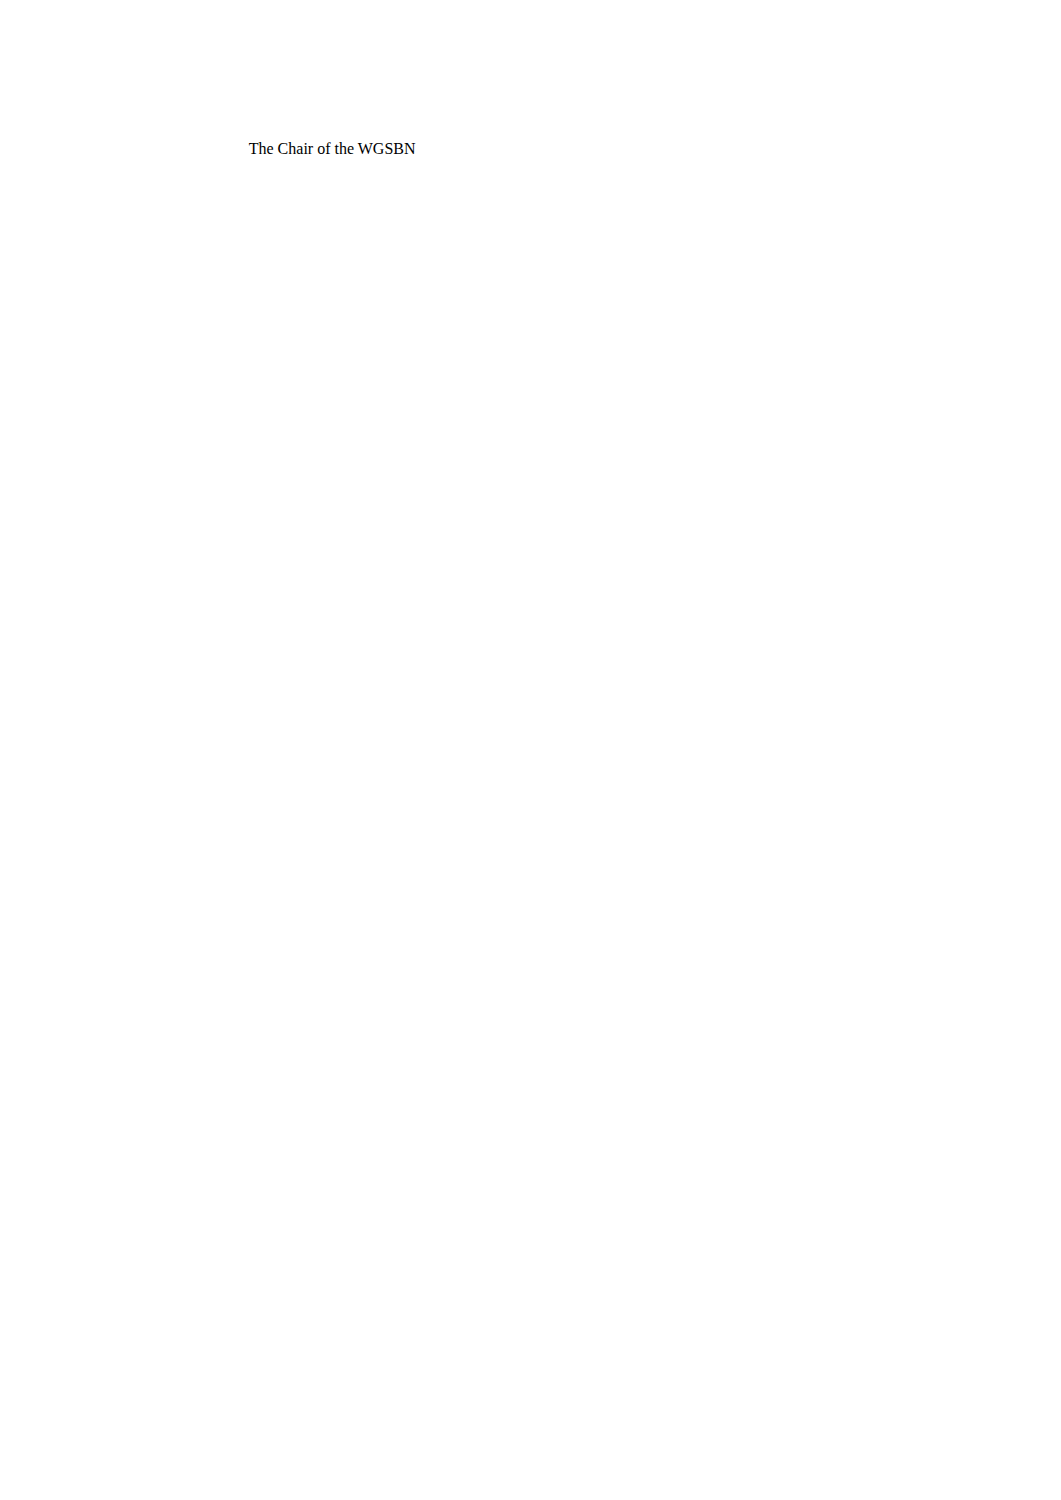The Chair of the WGSBN